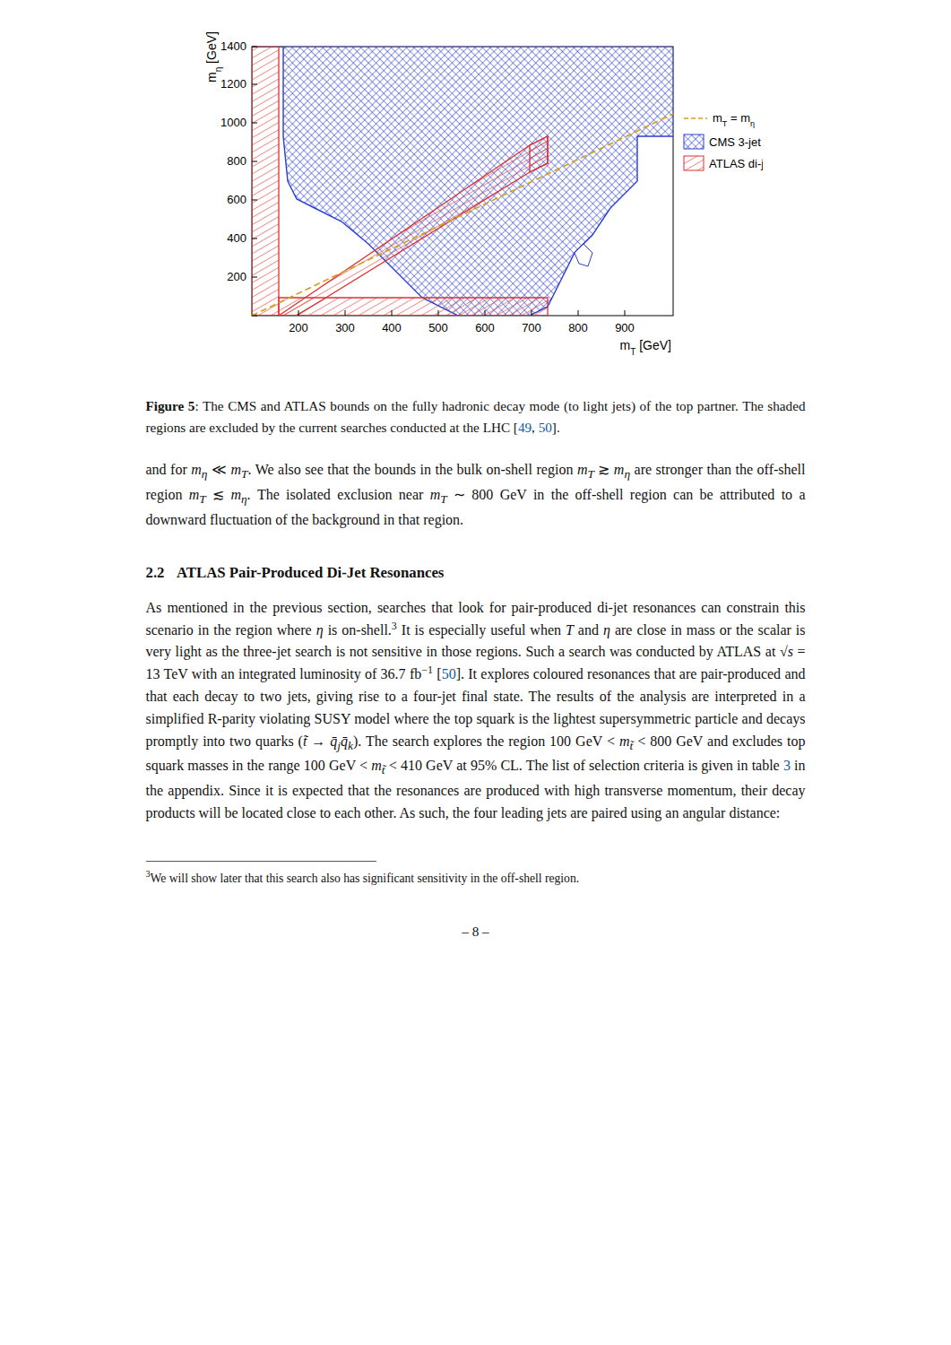200 400 600 800 1000 1200 1400 200 300 400 500 600 700 800 900 mη [GeV] mT [GeV] mT = mη CMS 3-jet ATLAS di-jet
Figure 5: The CMS and ATLAS bounds on the fully hadronic decay mode (to light jets) of the top partner. The shaded regions are excluded by the current searches conducted at the LHC [49, 50].
and for mη ≪ mT. We also see that the bounds in the bulk on-shell region mT ≳ mη are stronger than the off-shell region mT ≲ mη. The isolated exclusion near mT ∼ 800 GeV in the off-shell region can be attributed to a downward fluctuation of the background in that region.
2.2 ATLAS Pair-Produced Di-Jet Resonances
As mentioned in the previous section, searches that look for pair-produced di-jet resonances can constrain this scenario in the region where η is on-shell.3 It is especially useful when T and η are close in mass or the scalar is very light as the three-jet search is not sensitive in those regions. Such a search was conducted by ATLAS at √s = 13 TeV with an integrated luminosity of 36.7 fb−1 [50]. It explores coloured resonances that are pair-produced and that each decay to two jets, giving rise to a four-jet final state. The results of the analysis are interpreted in a simplified R-parity violating SUSY model where the top squark is the lightest supersymmetric particle and decays promptly into two quarks (t̃ → q̄jq̄k). The search explores the region 100 GeV < mt̃ < 800 GeV and excludes top squark masses in the range 100 GeV < mt̃ < 410 GeV at 95% CL. The list of selection criteria is given in table 3 in the appendix. Since it is expected that the resonances are produced with high transverse momentum, their decay products will be located close to each other. As such, the four leading jets are paired using an angular distance:
3We will show later that this search also has significant sensitivity in the off-shell region.
– 8 –